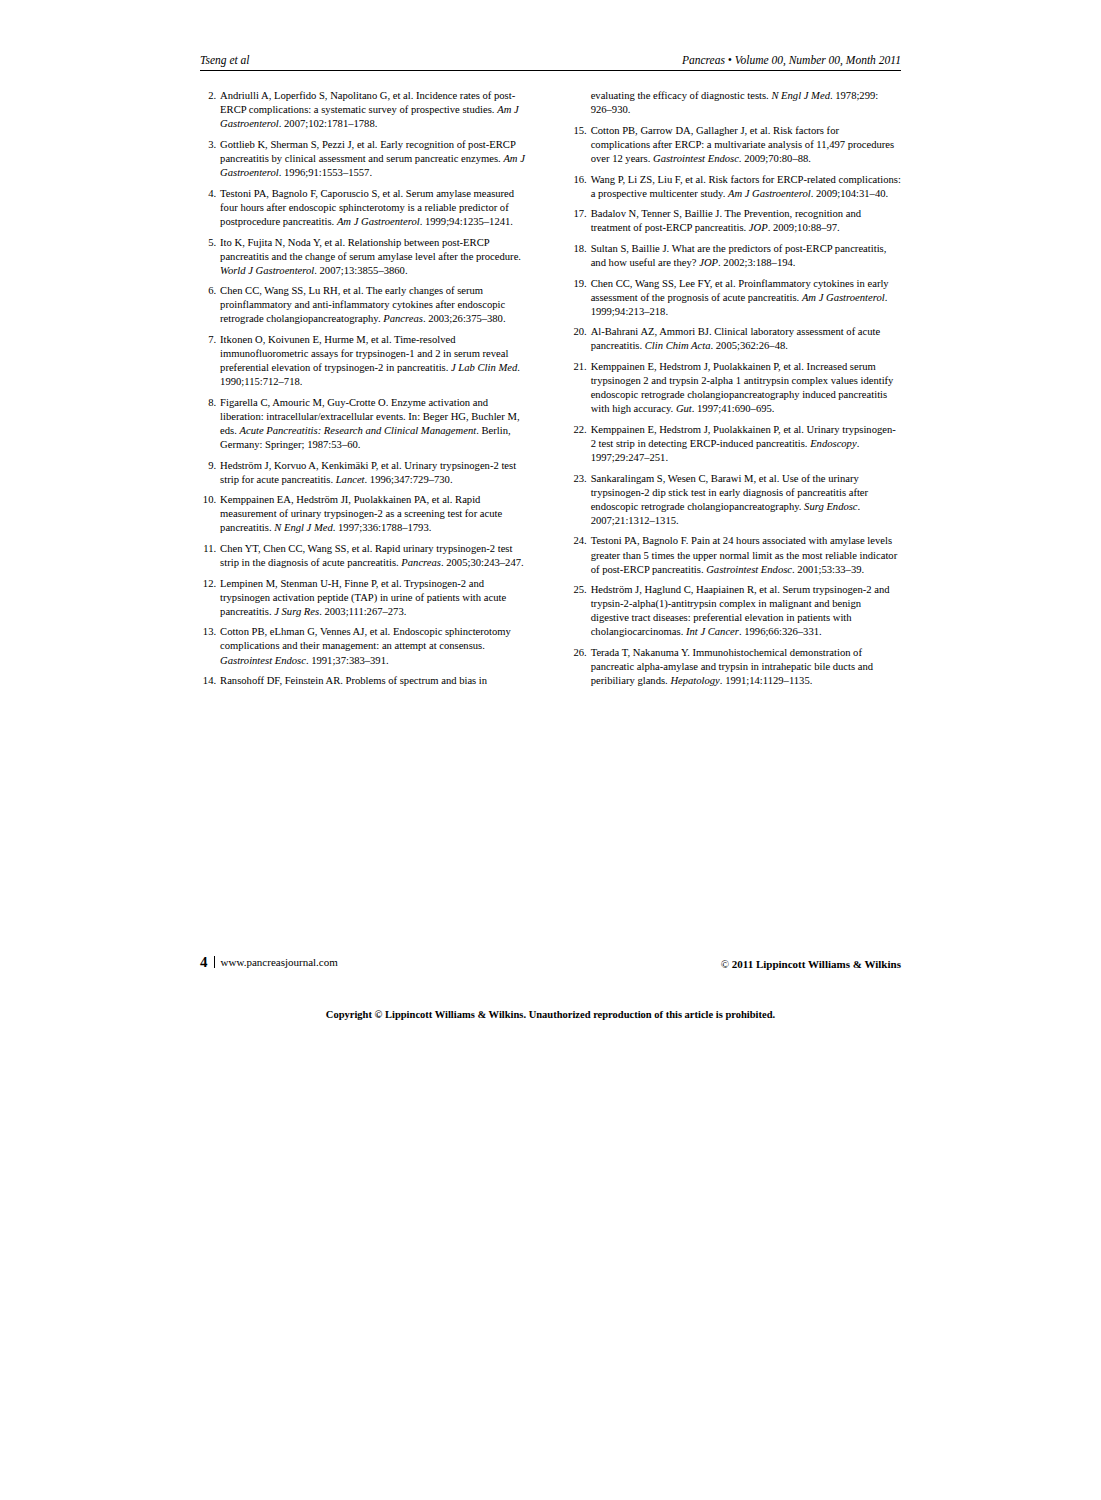Tseng et al Pancreas • Volume 00, Number 00, Month 2011
2. Andriulli A, Loperfido S, Napolitano G, et al. Incidence rates of post-ERCP complications: a systematic survey of prospective studies. Am J Gastroenterol. 2007;102:1781–1788.
3. Gottlieb K, Sherman S, Pezzi J, et al. Early recognition of post-ERCP pancreatitis by clinical assessment and serum pancreatic enzymes. Am J Gastroenterol. 1996;91:1553–1557.
4. Testoni PA, Bagnolo F, Caporuscio S, et al. Serum amylase measured four hours after endoscopic sphincterotomy is a reliable predictor of postprocedure pancreatitis. Am J Gastroenterol. 1999;94:1235–1241.
5. Ito K, Fujita N, Noda Y, et al. Relationship between post-ERCP pancreatitis and the change of serum amylase level after the procedure. World J Gastroenterol. 2007;13:3855–3860.
6. Chen CC, Wang SS, Lu RH, et al. The early changes of serum proinflammatory and anti-inflammatory cytokines after endoscopic retrograde cholangiopancreatography. Pancreas. 2003;26:375–380.
7. Itkonen O, Koivunen E, Hurme M, et al. Time-resolved immunofluorometric assays for trypsinogen-1 and 2 in serum reveal preferential elevation of trypsinogen-2 in pancreatitis. J Lab Clin Med. 1990;115:712–718.
8. Figarella C, Amouric M, Guy-Crotte O. Enzyme activation and liberation: intracellular/extracellular events. In: Beger HG, Buchler M, eds. Acute Pancreatitis: Research and Clinical Management. Berlin, Germany: Springer; 1987:53–60.
9. Hedström J, Korvuo A, Kenkimäki P, et al. Urinary trypsinogen-2 test strip for acute pancreatitis. Lancet. 1996;347:729–730.
10. Kemppainen EA, Hedström JI, Puolakkainen PA, et al. Rapid measurement of urinary trypsinogen-2 as a screening test for acute pancreatitis. N Engl J Med. 1997;336:1788–1793.
11. Chen YT, Chen CC, Wang SS, et al. Rapid urinary trypsinogen-2 test strip in the diagnosis of acute pancreatitis. Pancreas. 2005;30:243–247.
12. Lempinen M, Stenman U-H, Finne P, et al. Trypsinogen-2 and trypsinogen activation peptide (TAP) in urine of patients with acute pancreatitis. J Surg Res. 2003;111:267–273.
13. Cotton PB, eLhman G, Vennes AJ, et al. Endoscopic sphincterotomy complications and their management: an attempt at consensus. Gastrointest Endosc. 1991;37:383–391.
14. Ransohoff DF, Feinstein AR. Problems of spectrum and bias in
evaluating the efficacy of diagnostic tests. N Engl J Med. 1978;299: 926–930.
15. Cotton PB, Garrow DA, Gallagher J, et al. Risk factors for complications after ERCP: a multivariate analysis of 11,497 procedures over 12 years. Gastrointest Endosc. 2009;70:80–88.
16. Wang P, Li ZS, Liu F, et al. Risk factors for ERCP-related complications: a prospective multicenter study. Am J Gastroenterol. 2009;104:31–40.
17. Badalov N, Tenner S, Baillie J. The Prevention, recognition and treatment of post-ERCP pancreatitis. JOP. 2009;10:88–97.
18. Sultan S, Baillie J. What are the predictors of post-ERCP pancreatitis, and how useful are they? JOP. 2002;3:188–194.
19. Chen CC, Wang SS, Lee FY, et al. Proinflammatory cytokines in early assessment of the prognosis of acute pancreatitis. Am J Gastroenterol. 1999;94:213–218.
20. Al-Bahrani AZ, Ammori BJ. Clinical laboratory assessment of acute pancreatitis. Clin Chim Acta. 2005;362:26–48.
21. Kemppainen E, Hedstrom J, Puolakkainen P, et al. Increased serum trypsinogen 2 and trypsin 2-alpha 1 antitrypsin complex values identify endoscopic retrograde cholangiopancreatography induced pancreatitis with high accuracy. Gut. 1997;41:690–695.
22. Kemppainen E, Hedstrom J, Puolakkainen P, et al. Urinary trypsinogen-2 test strip in detecting ERCP-induced pancreatitis. Endoscopy. 1997;29:247–251.
23. Sankaralingam S, Wesen C, Barawi M, et al. Use of the urinary trypsinogen-2 dip stick test in early diagnosis of pancreatitis after endoscopic retrograde cholangiopancreatography. Surg Endosc. 2007;21:1312–1315.
24. Testoni PA, Bagnolo F. Pain at 24 hours associated with amylase levels greater than 5 times the upper normal limit as the most reliable indicator of post-ERCP pancreatitis. Gastrointest Endosc. 2001;53:33–39.
25. Hedström J, Haglund C, Haapiainen R, et al. Serum trypsinogen-2 and trypsin-2-alpha(1)-antitrypsin complex in malignant and benign digestive tract diseases: preferential elevation in patients with cholangiocarcinomas. Int J Cancer. 1996;66:326–331.
26. Terada T, Nakanuma Y. Immunohistochemical demonstration of pancreatic alpha-amylase and trypsin in intrahepatic bile ducts and peribiliary glands. Hepatology. 1991;14:1129–1135.
4 www.pancreasjournal.com
© 2011 Lippincott Williams & Wilkins
Copyright © Lippincott Williams & Wilkins. Unauthorized reproduction of this article is prohibited.